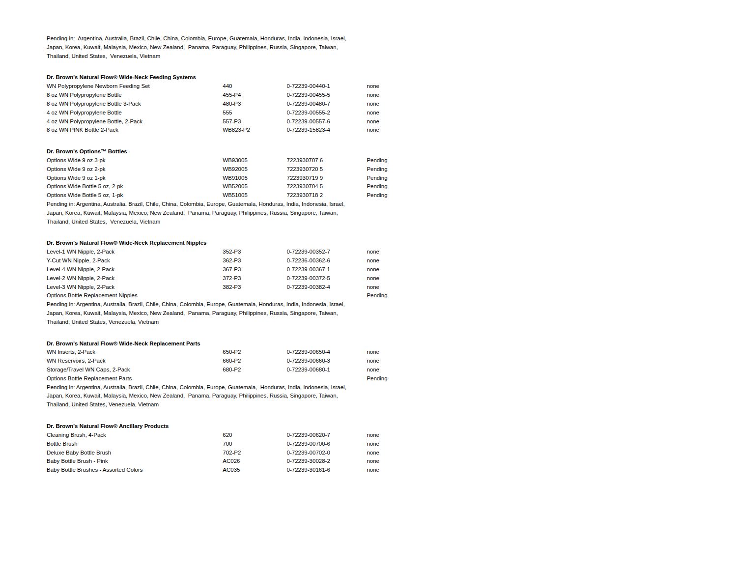Pending in: Argentina, Australia, Brazil, Chile, China, Colombia, Europe, Guatemala, Honduras, India, Indonesia, Israel,
Japan, Korea, Kuwait, Malaysia, Mexico, New Zealand, Panama, Paraguay, Philippines, Russia, Singapore, Taiwan,
Thailand, United States, Venezuela, Vietnam
Dr. Brown's Natural Flow® Wide-Neck Feeding Systems
| WN Polypropylene Newborn Feeding Set | 440 | 0-72239-00440-1 | none |
| 8 oz WN Polypropylene Bottle | 455-P4 | 0-72239-00455-5 | none |
| 8 oz WN Polypropylene Bottle 3-Pack | 480-P3 | 0-72239-00480-7 | none |
| 4 oz WN Polypropylene Bottle | 555 | 0-72239-00555-2 | none |
| 4 oz WN Polypropylene Bottle, 2-Pack | 557-P3 | 0-72239-00557-6 | none |
| 8 oz WN PINK Bottle 2-Pack | WB823-P2 | 0-72239-15823-4 | none |
Dr. Brown's Options™ Bottles
| Options Wide 9 oz 3-pk | WB93005 | 7223930707 6 | Pending |
| Options Wide 9 oz 2-pk | WB92005 | 7223930720 5 | Pending |
| Options Wide 9 oz 1-pk | WB91005 | 7223930719 9 | Pending |
| Options Wide Bottle 5 oz, 2-pk | WB52005 | 7223930704 5 | Pending |
| Options Wide Bottle 5 oz, 1-pk | WB51005 | 7223930718 2 | Pending |
Pending in: Argentina, Australia, Brazil, Chile, China, Colombia, Europe, Guatemala, Honduras, India, Indonesia, Israel,
Japan, Korea, Kuwait, Malaysia, Mexico, New Zealand, Panama, Paraguay, Philippines, Russia, Singapore, Taiwan,
Thailand, United States, Venezuela, Vietnam
Dr. Brown's Natural Flow® Wide-Neck Replacement Nipples
| Level-1 WN Nipple, 2-Pack | 352-P3 | 0-72239-00352-7 | none |
| Y-Cut WN Nipple, 2-Pack | 362-P3 | 0-72236-00362-6 | none |
| Level-4 WN Nipple, 2-Pack | 367-P3 | 0-72239-00367-1 | none |
| Level-2 WN Nipple, 2-Pack | 372-P3 | 0-72239-00372-5 | none |
| Level-3 WN Nipple, 2-Pack | 382-P3 | 0-72239-00382-4 | none |
| Options Bottle Replacement Nipples | | | Pending |
Pending in: Argentina, Australia, Brazil, Chile, China, Colombia, Europe, Guatemala, Honduras, India, Indonesia, Israel,
Japan, Korea, Kuwait, Malaysia, Mexico, New Zealand, Panama, Paraguay, Philippines, Russia, Singapore, Taiwan,
Thailand, United States, Venezuela, Vietnam
Dr. Brown's Natural Flow® Wide-Neck Replacement Parts
| WN Inserts, 2-Pack | 650-P2 | 0-72239-00650-4 | none |
| WN Reservoirs, 2-Pack | 660-P2 | 0-72239-00660-3 | none |
| Storage/Travel WN Caps, 2-Pack | 680-P2 | 0-72239-00680-1 | none |
| Options Bottle Replacement Parts | | | Pending |
Pending in: Argentina, Australia, Brazil, Chile, China, Colombia, Europe, Guatemala, Honduras, India, Indonesia, Israel,
Japan, Korea, Kuwait, Malaysia, Mexico, New Zealand, Panama, Paraguay, Philippines, Russia, Singapore, Taiwan,
Thailand, United States, Venezuela, Vietnam
Dr. Brown's Natural Flow® Ancillary Products
| Cleaning Brush, 4-Pack | 620 | 0-72239-00620-7 | none |
| Bottle Brush | 700 | 0-72239-00700-6 | none |
| Deluxe Baby Bottle Brush | 702-P2 | 0-72239-00702-0 | none |
| Baby Bottle Brush - Pink | AC026 | 0-72239-30028-2 | none |
| Baby Bottle Brushes - Assorted Colors | AC035 | 0-72239-30161-6 | none |